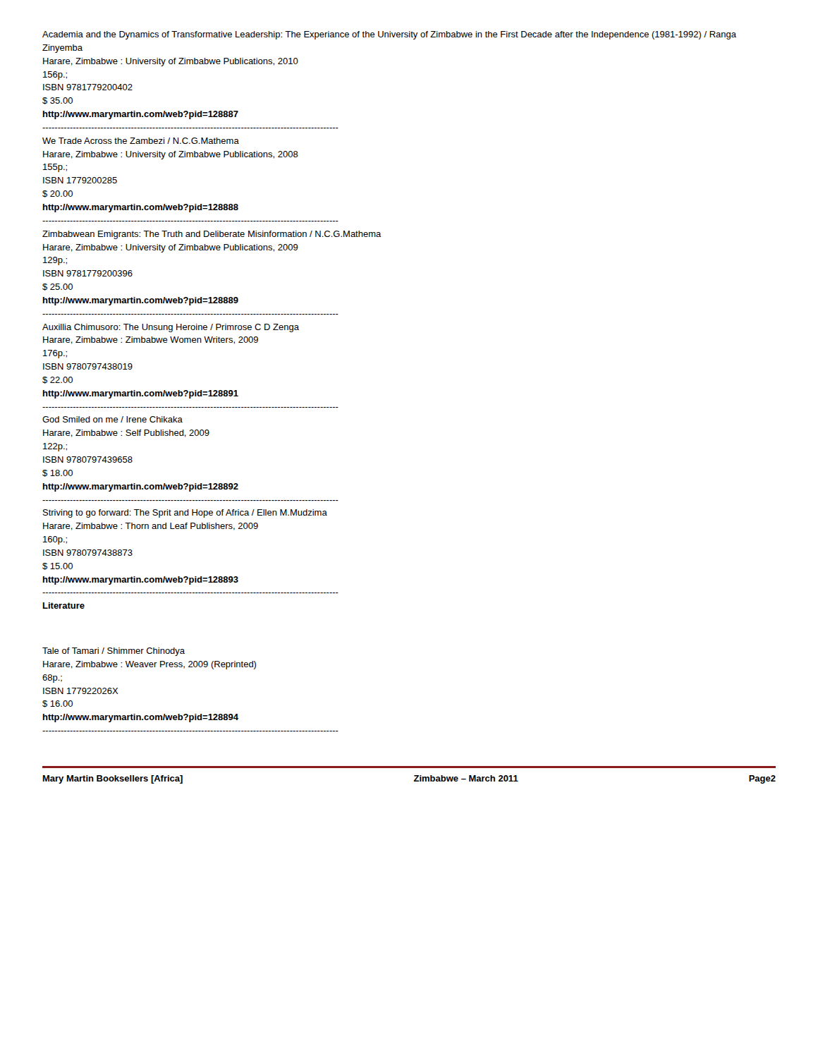Academia and the Dynamics of Transformative Leadership: The Experiance of the University of Zimbabwe in the First Decade after the Independence (1981-1992) / Ranga Zinyemba
Harare, Zimbabwe : University of Zimbabwe Publications, 2010
156p.;
ISBN 9781779200402
$ 35.00
http://www.marymartin.com/web?pid=128887
-------------------------------------------------------------------------------------------------
We Trade Across the Zambezi / N.C.G.Mathema
Harare, Zimbabwe : University of Zimbabwe Publications, 2008
155p.;
ISBN 1779200285
$ 20.00
http://www.marymartin.com/web?pid=128888
-------------------------------------------------------------------------------------------------
Zimbabwean Emigrants: The Truth and Deliberate Misinformation / N.C.G.Mathema
Harare, Zimbabwe : University of Zimbabwe Publications, 2009
129p.;
ISBN 9781779200396
$ 25.00
http://www.marymartin.com/web?pid=128889
-------------------------------------------------------------------------------------------------
Auxillia Chimusoro: The Unsung Heroine / Primrose C D Zenga
Harare, Zimbabwe : Zimbabwe Women Writers, 2009
176p.;
ISBN 9780797438019
$ 22.00
http://www.marymartin.com/web?pid=128891
-------------------------------------------------------------------------------------------------
God Smiled on me / Irene Chikaka
Harare, Zimbabwe : Self Published, 2009
122p.;
ISBN 9780797439658
$ 18.00
http://www.marymartin.com/web?pid=128892
-------------------------------------------------------------------------------------------------
Striving to go forward: The Sprit and Hope of Africa / Ellen M.Mudzima
Harare, Zimbabwe : Thorn and Leaf Publishers, 2009
160p.;
ISBN 9780797438873
$ 15.00
http://www.marymartin.com/web?pid=128893
-------------------------------------------------------------------------------------------------
Literature
Tale of Tamari / Shimmer Chinodya
Harare, Zimbabwe : Weaver Press, 2009 (Reprinted)
68p.;
ISBN 177922026X
$ 16.00
http://www.marymartin.com/web?pid=128894
-------------------------------------------------------------------------------------------------
Mary Martin Booksellers [Africa] Zimbabwe – March 2011 Page2